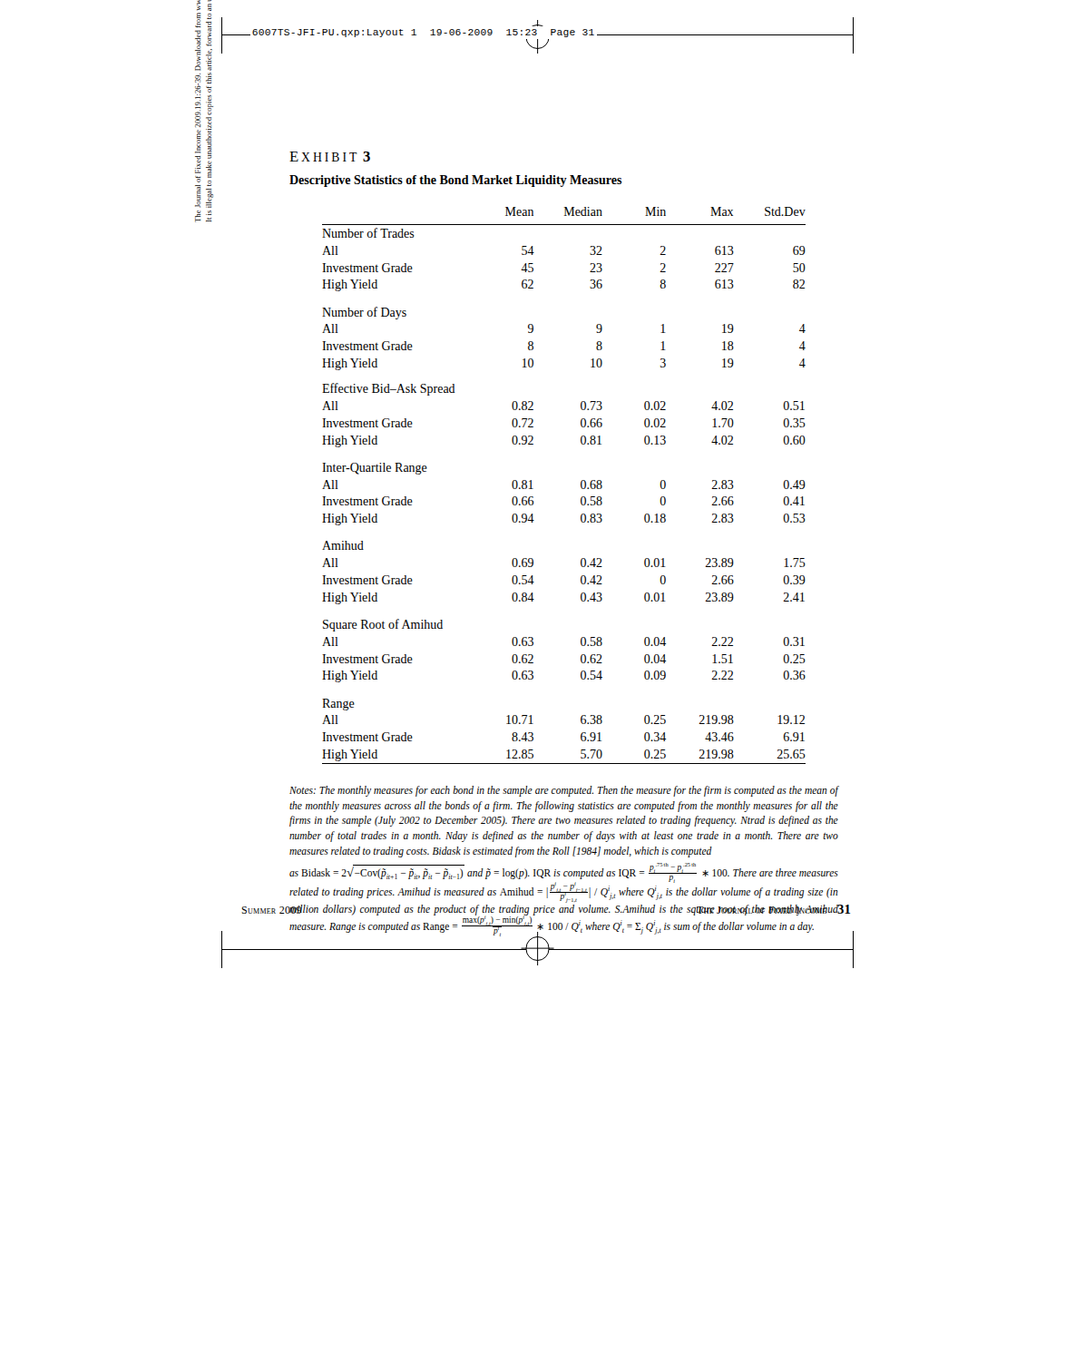6007TS-JFI-PU.qxp:Layout 1 19-06-2009 15:23 Page 31
The Journal of Fixed Income 2009.19.1:26-39. Downloaded from www.iijournals.com by Ricky Husaini on 09/29/09. It is illegal to make unauthorized copies of this article, forward to an unauthorized user or to post electronically without Publisher permission.
EXHIBIT 3
Descriptive Statistics of the Bond Market Liquidity Measures
| | Mean | Median | Min | Max | Std.Dev |
| --- | --- | --- | --- | --- | --- |
| Number of Trades | | | | | |
| All | 54 | 32 | 2 | 613 | 69 |
| Investment Grade | 45 | 23 | 2 | 227 | 50 |
| High Yield | 62 | 36 | 8 | 613 | 82 |
| Number of Days | | | | | |
| All | 9 | 9 | 1 | 19 | 4 |
| Investment Grade | 8 | 8 | 1 | 18 | 4 |
| High Yield | 10 | 10 | 3 | 19 | 4 |
| Effective Bid–Ask Spread | | | | | |
| All | 0.82 | 0.73 | 0.02 | 4.02 | 0.51 |
| Investment Grade | 0.72 | 0.66 | 0.02 | 1.70 | 0.35 |
| High Yield | 0.92 | 0.81 | 0.13 | 4.02 | 0.60 |
| Inter-Quartile Range | | | | | |
| All | 0.81 | 0.68 | 0 | 2.83 | 0.49 |
| Investment Grade | 0.66 | 0.58 | 0 | 2.66 | 0.41 |
| High Yield | 0.94 | 0.83 | 0.18 | 2.83 | 0.53 |
| Amihud | | | | | |
| All | 0.69 | 0.42 | 0.01 | 23.89 | 1.75 |
| Investment Grade | 0.54 | 0.42 | 0 | 2.66 | 0.39 |
| High Yield | 0.84 | 0.43 | 0.01 | 23.89 | 2.41 |
| Square Root of Amihud | | | | | |
| All | 0.63 | 0.58 | 0.04 | 2.22 | 0.31 |
| Investment Grade | 0.62 | 0.62 | 0.04 | 1.51 | 0.25 |
| High Yield | 0.63 | 0.54 | 0.09 | 2.22 | 0.36 |
| Range | | | | | |
| All | 10.71 | 6.38 | 0.25 | 219.98 | 19.12 |
| Investment Grade | 8.43 | 6.91 | 0.34 | 43.46 | 6.91 |
| High Yield | 12.85 | 5.70 | 0.25 | 219.98 | 25.65 |
Notes: The monthly measures for each bond in the sample are computed. Then the measure for the firm is computed as the mean of the monthly measures across all the bonds of a firm. The following statistics are computed from the monthly measures for all the firms in the sample (July 2002 to December 2005). There are two measures related to trading frequency. Ntrad is defined as the number of total trades in a month. Nday is defined as the number of days with at least one trade in a month. There are two measures related to trading costs. Bidask is estimated from the Roll [1984] model, which is computed
as Bidask = 2−Cov(p̃it+1 − p̃it, p̃it − p̃it−1) and p̃ = log(p). IQR is computed as IQR = pi.75 th − pi.25 th pi ∗ 100. There are three measures related to trading prices. Amihud is measured as Amihud = |pij,t − pij−1,t pij−1,t| / Qij,t where Qij,t is the dollar volume of a trading size (in million dollars) computed as the product of the trading price and volume. S.Amihud is the square root of the monthly Amihud measure. Range is computed as Range = max(pij,t) − min(pij,t) pit ∗ 100 / Qit where Qit = Σj Qij,t is sum of the dollar volume in a day.
Summer 2009
The Journal of Fixed Income31